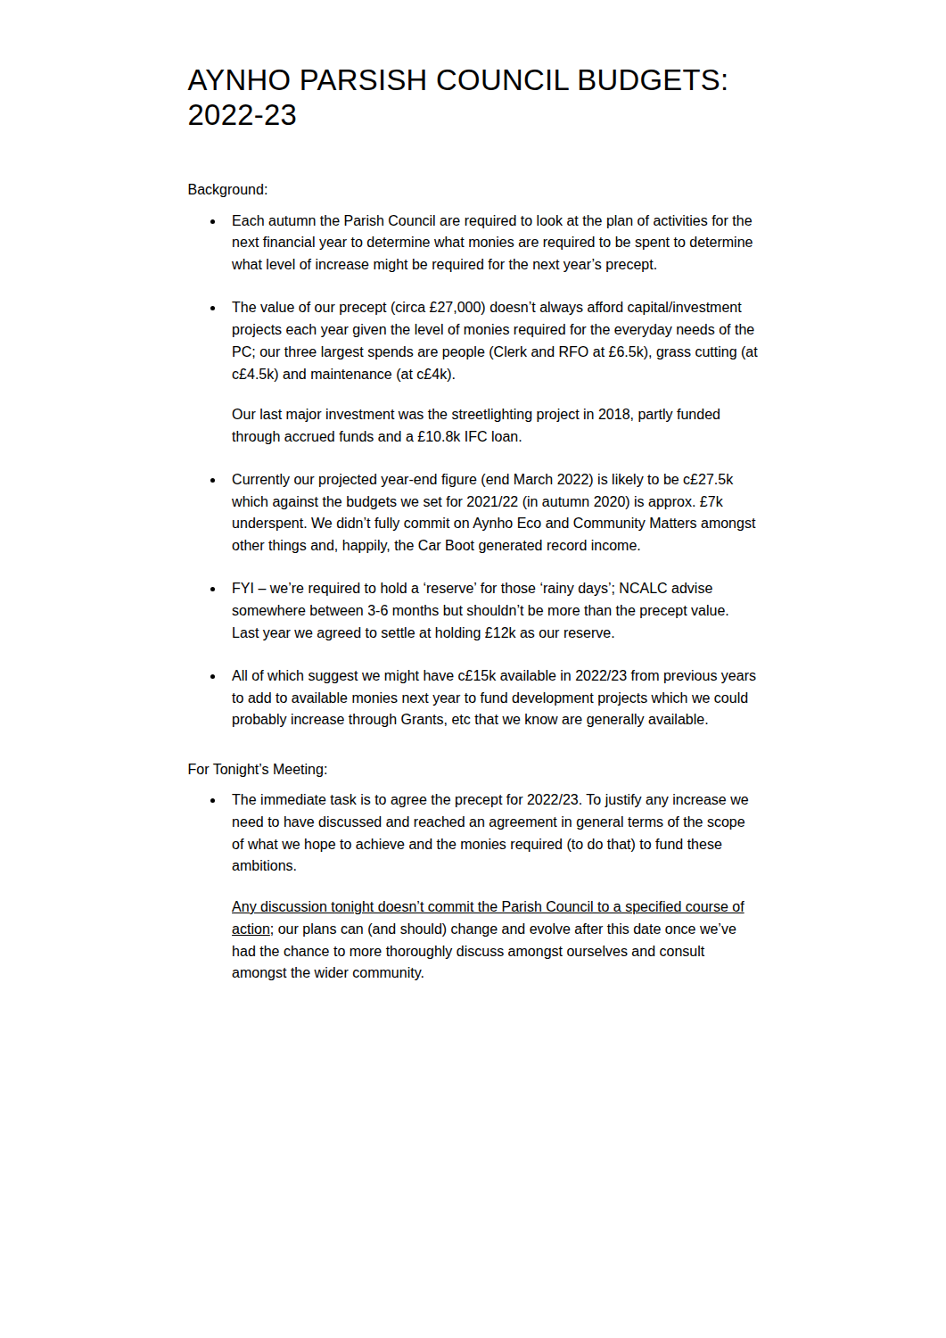AYNHO PARSISH COUNCIL BUDGETS: 2022-23
Background:
Each autumn the Parish Council are required to look at the plan of activities for the next financial year to determine what monies are required to be spent to determine what level of increase might be required for the next year’s precept.
The value of our precept (circa £27,000) doesn’t always afford capital/investment projects each year given the level of monies required for the everyday needs of the PC; our three largest spends are people (Clerk and RFO at £6.5k), grass cutting (at c£4.5k) and maintenance (at c£4k).
Our last major investment was the streetlighting project in 2018, partly funded through accrued funds and a £10.8k IFC loan.
Currently our projected year-end figure (end March 2022) is likely to be c£27.5k which against the budgets we set for 2021/22 (in autumn 2020) is approx. £7k underspent. We didn’t fully commit on Aynho Eco and Community Matters amongst other things and, happily, the Car Boot generated record income.
FYI – we’re required to hold a ‘reserve’ for those ‘rainy days’; NCALC advise somewhere between 3-6 months but shouldn’t be more than the precept value. Last year we agreed to settle at holding £12k as our reserve.
All of which suggest we might have c£15k available in 2022/23 from previous years to add to available monies next year to fund development projects which we could probably increase through Grants, etc that we know are generally available.
For Tonight’s Meeting:
The immediate task is to agree the precept for 2022/23. To justify any increase we need to have discussed and reached an agreement in general terms of the scope of what we hope to achieve and the monies required (to do that) to fund these ambitions.
Any discussion tonight doesn’t commit the Parish Council to a specified course of action; our plans can (and should) change and evolve after this date once we’ve had the chance to more thoroughly discuss amongst ourselves and consult amongst the wider community.